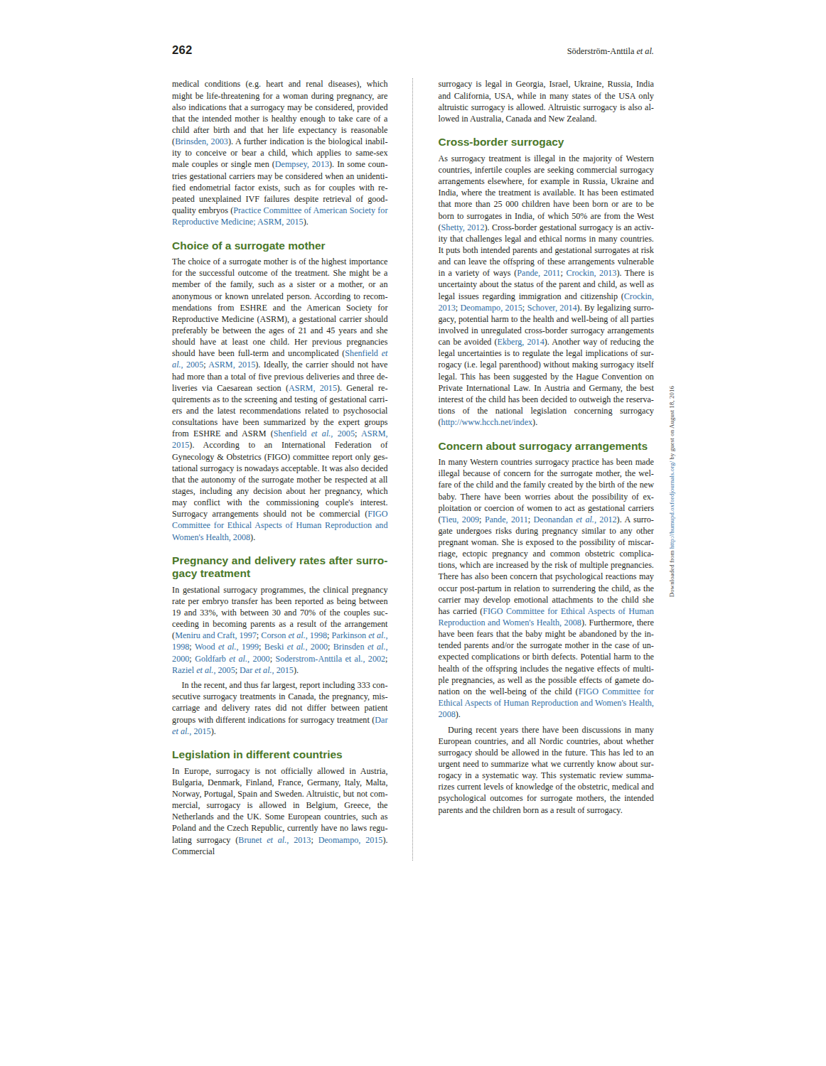262
Söderström-Anttila et al.
medical conditions (e.g. heart and renal diseases), which might be life-threatening for a woman during pregnancy, are also indications that a surrogacy may be considered, provided that the intended mother is healthy enough to take care of a child after birth and that her life expectancy is reasonable (Brinsden, 2003). A further indication is the biological inability to conceive or bear a child, which applies to same-sex male couples or single men (Dempsey, 2013). In some countries gestational carriers may be considered when an unidentified endometrial factor exists, such as for couples with repeated unexplained IVF failures despite retrieval of good-quality embryos (Practice Committee of American Society for Reproductive Medicine; ASRM, 2015).
Choice of a surrogate mother
The choice of a surrogate mother is of the highest importance for the successful outcome of the treatment. She might be a member of the family, such as a sister or a mother, or an anonymous or known unrelated person. According to recommendations from ESHRE and the American Society for Reproductive Medicine (ASRM), a gestational carrier should preferably be between the ages of 21 and 45 years and she should have at least one child. Her previous pregnancies should have been full-term and uncomplicated (Shenfield et al., 2005; ASRM, 2015). Ideally, the carrier should not have had more than a total of five previous deliveries and three deliveries via Caesarean section (ASRM, 2015). General requirements as to the screening and testing of gestational carriers and the latest recommendations related to psychosocial consultations have been summarized by the expert groups from ESHRE and ASRM (Shenfield et al., 2005; ASRM, 2015). According to an International Federation of Gynecology & Obstetrics (FIGO) committee report only gestational surrogacy is nowadays acceptable. It was also decided that the autonomy of the surrogate mother be respected at all stages, including any decision about her pregnancy, which may conflict with the commissioning couple's interest. Surrogacy arrangements should not be commercial (FIGO Committee for Ethical Aspects of Human Reproduction and Women's Health, 2008).
Pregnancy and delivery rates after surrogacy treatment
In gestational surrogacy programmes, the clinical pregnancy rate per embryo transfer has been reported as being between 19 and 33%, with between 30 and 70% of the couples succeeding in becoming parents as a result of the arrangement (Meniru and Craft, 1997; Corson et al., 1998; Parkinson et al., 1998; Wood et al., 1999; Beski et al., 2000; Brinsden et al., 2000; Goldfarb et al., 2000; Soderstrom-Anttila et al., 2002; Raziel et al., 2005; Dar et al., 2015).
In the recent, and thus far largest, report including 333 consecutive surrogacy treatments in Canada, the pregnancy, miscarriage and delivery rates did not differ between patient groups with different indications for surrogacy treatment (Dar et al., 2015).
Legislation in different countries
In Europe, surrogacy is not officially allowed in Austria, Bulgaria, Denmark, Finland, France, Germany, Italy, Malta, Norway, Portugal, Spain and Sweden. Altruistic, but not commercial, surrogacy is allowed in Belgium, Greece, the Netherlands and the UK. Some European countries, such as Poland and the Czech Republic, currently have no laws regulating surrogacy (Brunet et al., 2013; Deomampo, 2015). Commercial
surrogacy is legal in Georgia, Israel, Ukraine, Russia, India and California, USA, while in many states of the USA only altruistic surrogacy is allowed. Altruistic surrogacy is also allowed in Australia, Canada and New Zealand.
Cross-border surrogacy
As surrogacy treatment is illegal in the majority of Western countries, infertile couples are seeking commercial surrogacy arrangements elsewhere, for example in Russia, Ukraine and India, where the treatment is available. It has been estimated that more than 25 000 children have been born or are to be born to surrogates in India, of which 50% are from the West (Shetty, 2012). Cross-border gestational surrogacy is an activity that challenges legal and ethical norms in many countries. It puts both intended parents and gestational surrogates at risk and can leave the offspring of these arrangements vulnerable in a variety of ways (Pande, 2011; Crockin, 2013). There is uncertainty about the status of the parent and child, as well as legal issues regarding immigration and citizenship (Crockin, 2013; Deomampo, 2015; Schover, 2014). By legalizing surrogacy, potential harm to the health and well-being of all parties involved in unregulated cross-border surrogacy arrangements can be avoided (Ekberg, 2014). Another way of reducing the legal uncertainties is to regulate the legal implications of surrogacy (i.e. legal parenthood) without making surrogacy itself legal. This has been suggested by the Hague Convention on Private International Law. In Austria and Germany, the best interest of the child has been decided to outweigh the reservations of the national legislation concerning surrogacy (http://www.hcch.net/index).
Concern about surrogacy arrangements
In many Western countries surrogacy practice has been made illegal because of concern for the surrogate mother, the welfare of the child and the family created by the birth of the new baby. There have been worries about the possibility of exploitation or coercion of women to act as gestational carriers (Tieu, 2009; Pande, 2011; Deonandan et al., 2012). A surrogate undergoes risks during pregnancy similar to any other pregnant woman. She is exposed to the possibility of miscarriage, ectopic pregnancy and common obstetric complications, which are increased by the risk of multiple pregnancies. There has also been concern that psychological reactions may occur post-partum in relation to surrendering the child, as the carrier may develop emotional attachments to the child she has carried (FIGO Committee for Ethical Aspects of Human Reproduction and Women's Health, 2008). Furthermore, there have been fears that the baby might be abandoned by the intended parents and/or the surrogate mother in the case of unexpected complications or birth defects. Potential harm to the health of the offspring includes the negative effects of multiple pregnancies, as well as the possible effects of gamete donation on the well-being of the child (FIGO Committee for Ethical Aspects of Human Reproduction and Women's Health, 2008).
During recent years there have been discussions in many European countries, and all Nordic countries, about whether surrogacy should be allowed in the future. This has led to an urgent need to summarize what we currently know about surrogacy in a systematic way. This systematic review summarizes current levels of knowledge of the obstetric, medical and psychological outcomes for surrogate mothers, the intended parents and the children born as a result of surrogacy.
Downloaded from http://humupd.oxfordjournals.org/ by guest on August 18, 2016